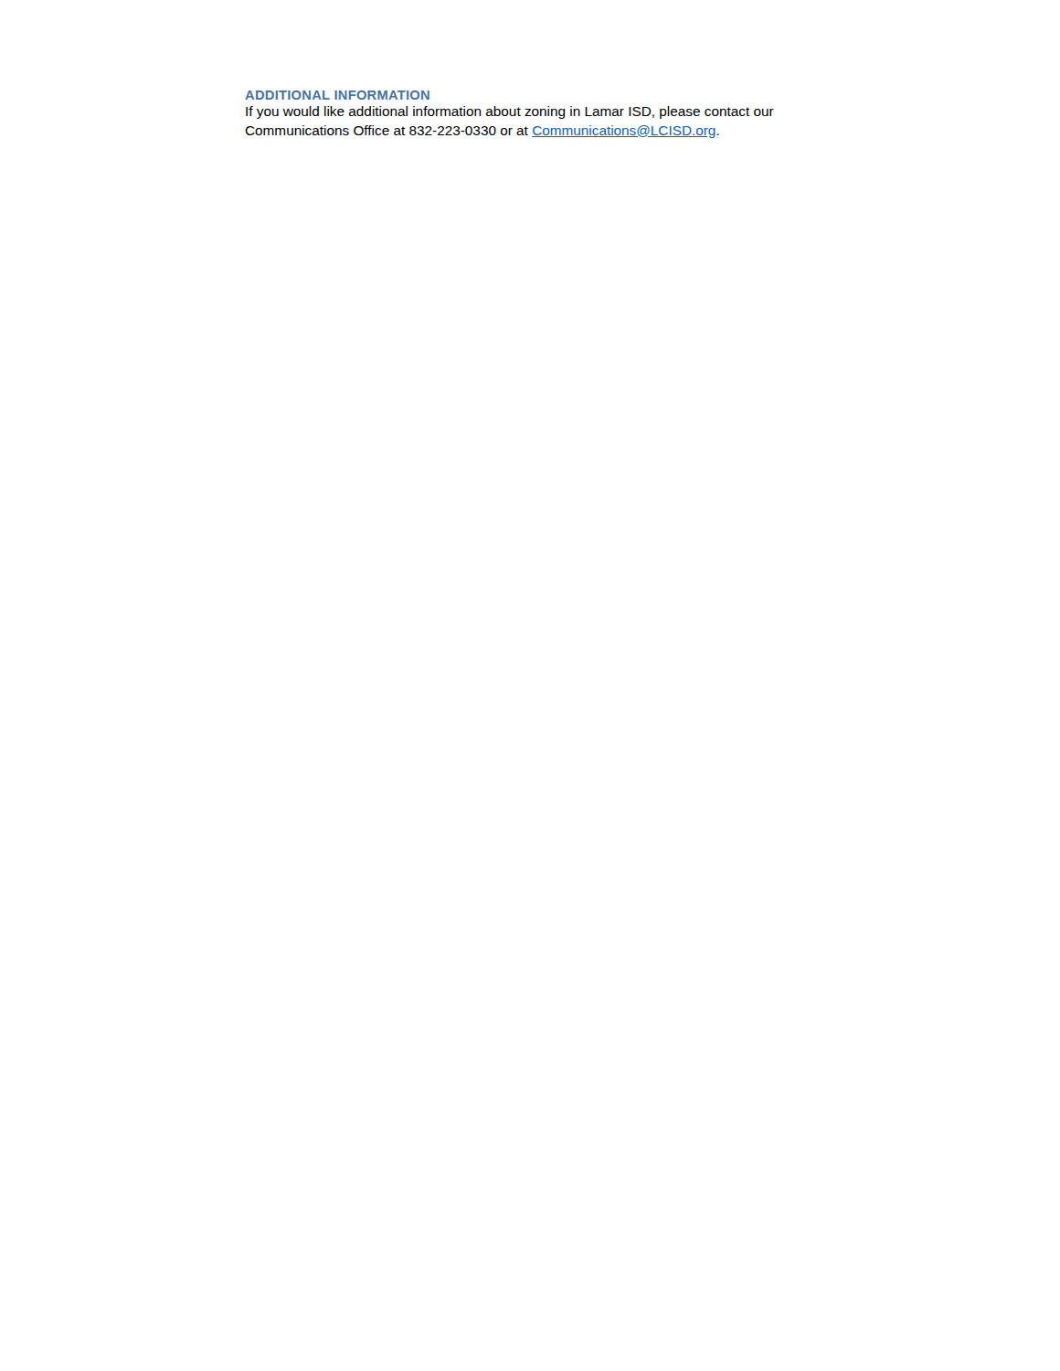ADDITIONAL INFORMATION
If you would like additional information about zoning in Lamar ISD, please contact our Communications Office at 832-223-0330 or at Communications@LCISD.org.